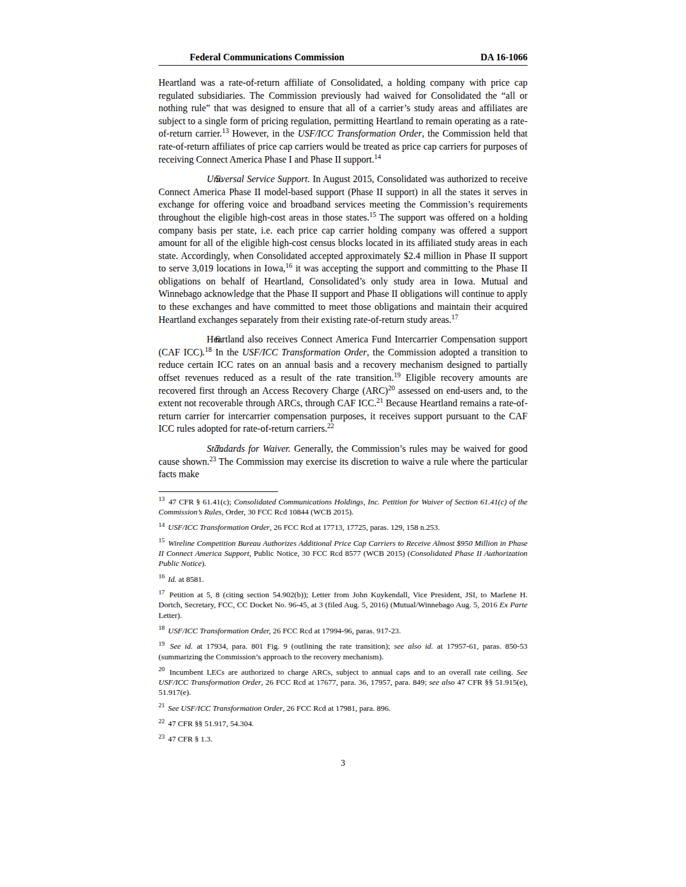Federal Communications Commission DA 16-1066
Heartland was a rate-of-return affiliate of Consolidated, a holding company with price cap regulated subsidiaries. The Commission previously had waived for Consolidated the “all or nothing rule” that was designed to ensure that all of a carrier’s study areas and affiliates are subject to a single form of pricing regulation, permitting Heartland to remain operating as a rate-of-return carrier.13 However, in the USF/ICC Transformation Order, the Commission held that rate-of-return affiliates of price cap carriers would be treated as price cap carriers for purposes of receiving Connect America Phase I and Phase II support.14
5. Universal Service Support. In August 2015, Consolidated was authorized to receive Connect America Phase II model-based support (Phase II support) in all the states it serves in exchange for offering voice and broadband services meeting the Commission’s requirements throughout the eligible high-cost areas in those states.15 The support was offered on a holding company basis per state, i.e. each price cap carrier holding company was offered a support amount for all of the eligible high-cost census blocks located in its affiliated study areas in each state. Accordingly, when Consolidated accepted approximately $2.4 million in Phase II support to serve 3,019 locations in Iowa,16 it was accepting the support and committing to the Phase II obligations on behalf of Heartland, Consolidated’s only study area in Iowa. Mutual and Winnebago acknowledge that the Phase II support and Phase II obligations will continue to apply to these exchanges and have committed to meet those obligations and maintain their acquired Heartland exchanges separately from their existing rate-of-return study areas.17
6. Heartland also receives Connect America Fund Intercarrier Compensation support (CAF ICC).18 In the USF/ICC Transformation Order, the Commission adopted a transition to reduce certain ICC rates on an annual basis and a recovery mechanism designed to partially offset revenues reduced as a result of the rate transition.19 Eligible recovery amounts are recovered first through an Access Recovery Charge (ARC)20 assessed on end-users and, to the extent not recoverable through ARCs, through CAF ICC.21 Because Heartland remains a rate-of-return carrier for intercarrier compensation purposes, it receives support pursuant to the CAF ICC rules adopted for rate-of-return carriers.22
7. Standards for Waiver. Generally, the Commission’s rules may be waived for good cause shown.23 The Commission may exercise its discretion to waive a rule where the particular facts make
13 47 CFR § 61.41(c); Consolidated Communications Holdings, Inc. Petition for Waiver of Section 61.41(c) of the Commission’s Rules, Order, 30 FCC Rcd 10844 (WCB 2015).
14 USF/ICC Transformation Order, 26 FCC Rcd at 17713, 17725, paras. 129, 158 n.253.
15 Wireline Competition Bureau Authorizes Additional Price Cap Carriers to Receive Almost $950 Million in Phase II Connect America Support, Public Notice, 30 FCC Rcd 8577 (WCB 2015) (Consolidated Phase II Authorization Public Notice).
16 Id. at 8581.
17 Petition at 5, 8 (citing section 54.902(b)); Letter from John Kuykendall, Vice President, JSI, to Marlene H. Dortch, Secretary, FCC, CC Docket No. 96-45, at 3 (filed Aug. 5, 2016) (Mutual/Winnebago Aug. 5, 2016 Ex Parte Letter).
18 USF/ICC Transformation Order, 26 FCC Rcd at 17994-96, paras. 917-23.
19 See id. at 17934, para. 801 Fig. 9 (outlining the rate transition); see also id. at 17957-61, paras. 850-53 (summarizing the Commission’s approach to the recovery mechanism).
20 Incumbent LECs are authorized to charge ARCs, subject to annual caps and to an overall rate ceiling. See USF/ICC Transformation Order, 26 FCC Rcd at 17677, para. 36, 17957, para. 849; see also 47 CFR §§ 51.915(e), 51.917(e).
21 See USF/ICC Transformation Order, 26 FCC Rcd at 17981, para. 896.
22 47 CFR §§ 51.917, 54.304.
23 47 CFR § 1.3.
3